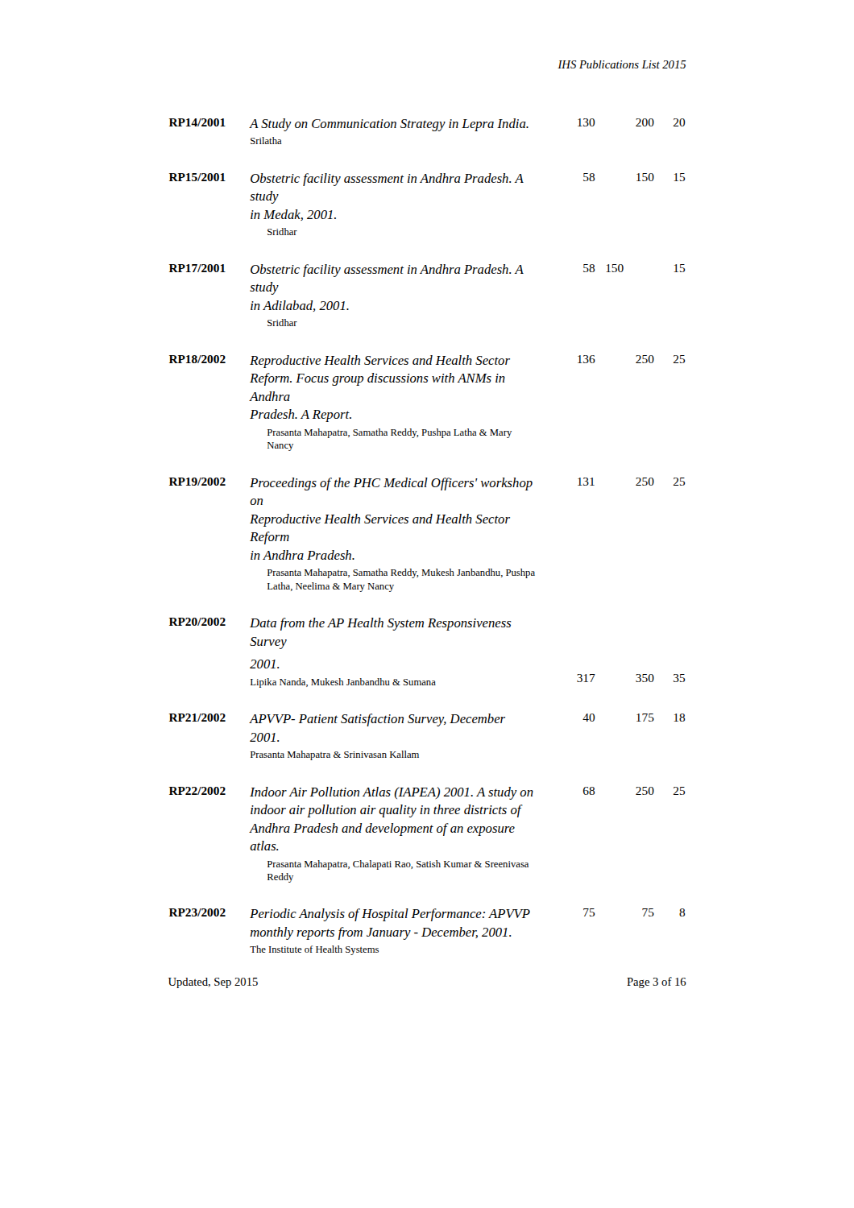IHS Publications List 2015
| RP14/2001 | A Study on Communication Strategy in Lepra India. Srilatha | 130 | 200 | 20 |
| RP15/2001 | Obstetric facility assessment in Andhra Pradesh. A study in Medak, 2001. Sridhar | 58 | 150 | 15 |
| RP17/2001 | Obstetric facility assessment in Andhra Pradesh. A study in Adilabad, 2001. Sridhar | 58 | 150 | 15 |
| RP18/2002 | Reproductive Health Services and Health Sector Reform. Focus group discussions with ANMs in Andhra Pradesh. A Report. Prasanta Mahapatra, Samatha Reddy, Pushpa Latha & Mary Nancy | 136 | 250 | 25 |
| RP19/2002 | Proceedings of the PHC Medical Officers' workshop on Reproductive Health Services and Health Sector Reform in Andhra Pradesh. Prasanta Mahapatra, Samatha Reddy, Mukesh Janbandhu, Pushpa Latha, Neelima & Mary Nancy | 131 | 250 | 25 |
| RP20/2002 | Data from the AP Health System Responsiveness Survey 2001. Lipika Nanda, Mukesh Janbandhu & Sumana | 317 | 350 | 35 |
| RP21/2002 | APVVP- Patient Satisfaction Survey, December 2001. Prasanta Mahapatra & Srinivasan Kallam | 40 | 175 | 18 |
| RP22/2002 | Indoor Air Pollution Atlas (IAPEA) 2001. A study on indoor air pollution air quality in three districts of Andhra Pradesh and development of an exposure atlas. Prasanta Mahapatra, Chalapati Rao, Satish Kumar & Sreenivasa Reddy | 68 | 250 | 25 |
| RP23/2002 | Periodic Analysis of Hospital Performance: APVVP monthly reports from January - December, 2001. The Institute of Health Systems | 75 | 75 | 8 |
Updated, Sep 2015 Page 3 of 16